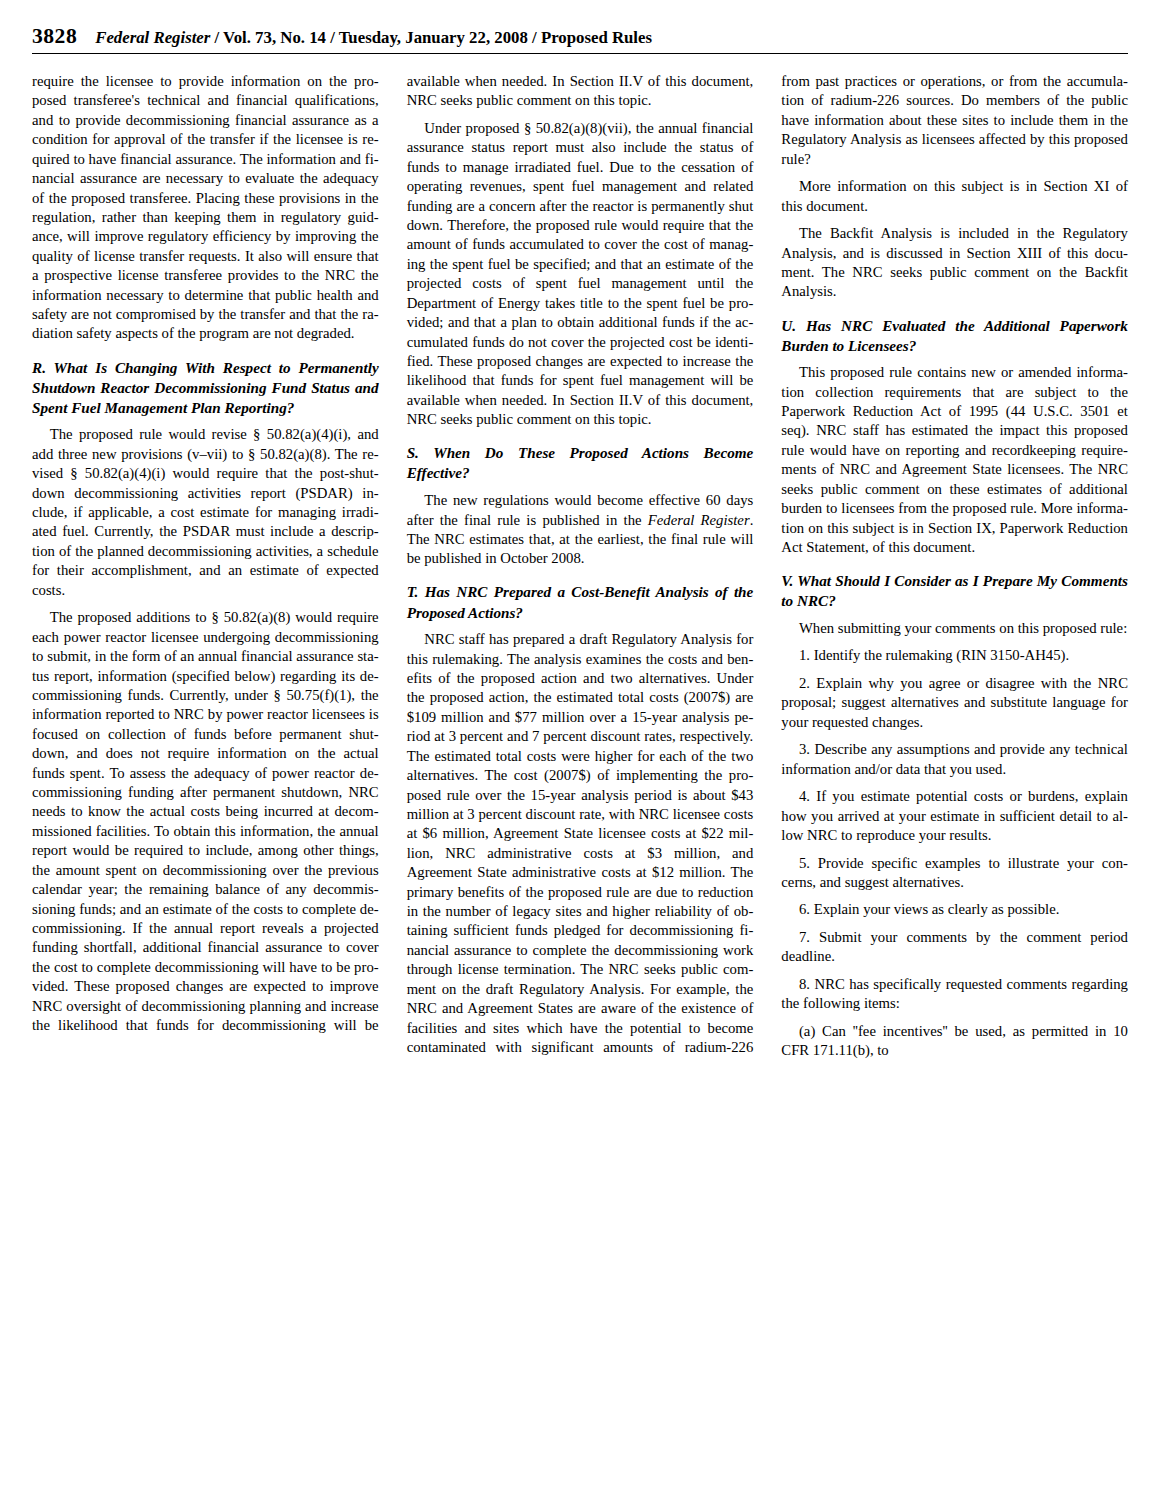3828 Federal Register / Vol. 73, No. 14 / Tuesday, January 22, 2008 / Proposed Rules
require the licensee to provide information on the proposed transferee's technical and financial qualifications, and to provide decommissioning financial assurance as a condition for approval of the transfer if the licensee is required to have financial assurance. The information and financial assurance are necessary to evaluate the adequacy of the proposed transferee. Placing these provisions in the regulation, rather than keeping them in regulatory guidance, will improve regulatory efficiency by improving the quality of license transfer requests. It also will ensure that a prospective license transferee provides to the NRC the information necessary to determine that public health and safety are not compromised by the transfer and that the radiation safety aspects of the program are not degraded.
R. What Is Changing With Respect to Permanently Shutdown Reactor Decommissioning Fund Status and Spent Fuel Management Plan Reporting?
The proposed rule would revise § 50.82(a)(4)(i), and add three new provisions (v–vii) to § 50.82(a)(8). The revised § 50.82(a)(4)(i) would require that the post-shutdown decommissioning activities report (PSDAR) include, if applicable, a cost estimate for managing irradiated fuel. Currently, the PSDAR must include a description of the planned decommissioning activities, a schedule for their accomplishment, and an estimate of expected costs.
The proposed additions to § 50.82(a)(8) would require each power reactor licensee undergoing decommissioning to submit, in the form of an annual financial assurance status report, information (specified below) regarding its decommissioning funds. Currently, under § 50.75(f)(1), the information reported to NRC by power reactor licensees is focused on collection of funds before permanent shutdown, and does not require information on the actual funds spent. To assess the adequacy of power reactor decommissioning funding after permanent shutdown, NRC needs to know the actual costs being incurred at decommissioned facilities. To obtain this information, the annual report would be required to include, among other things, the amount spent on decommissioning over the previous calendar year; the remaining balance of any decommissioning funds; and an estimate of the costs to complete decommissioning. If the annual report reveals a projected funding shortfall, additional financial assurance to cover the cost to complete decommissioning will have to be provided. These proposed changes are expected to improve NRC oversight of decommissioning planning and increase the likelihood that funds for decommissioning will be available when needed. In Section II.V of this document, NRC seeks public comment on this topic.
Under proposed § 50.82(a)(8)(vii), the annual financial assurance status report must also include the status of funds to manage irradiated fuel. Due to the cessation of operating revenues, spent fuel management and related funding are a concern after the reactor is permanently shut down. Therefore, the proposed rule would require that the amount of funds accumulated to cover the cost of managing the spent fuel be specified; and that an estimate of the projected costs of spent fuel management until the Department of Energy takes title to the spent fuel be provided; and that a plan to obtain additional funds if the accumulated funds do not cover the projected cost be identified. These proposed changes are expected to increase the likelihood that funds for spent fuel management will be available when needed. In Section II.V of this document, NRC seeks public comment on this topic.
S. When Do These Proposed Actions Become Effective?
The new regulations would become effective 60 days after the final rule is published in the Federal Register. The NRC estimates that, at the earliest, the final rule will be published in October 2008.
T. Has NRC Prepared a Cost-Benefit Analysis of the Proposed Actions?
NRC staff has prepared a draft Regulatory Analysis for this rulemaking. The analysis examines the costs and benefits of the proposed action and two alternatives. Under the proposed action, the estimated total costs (2007$) are $109 million and $77 million over a 15-year analysis period at 3 percent and 7 percent discount rates, respectively. The estimated total costs were higher for each of the two alternatives. The cost (2007$) of implementing the proposed rule over the 15-year analysis period is about $43 million at 3 percent discount rate, with NRC licensee costs at $6 million, Agreement State licensee costs at $22 million, NRC administrative costs at $3 million, and Agreement State administrative costs at $12 million. The primary benefits of the proposed rule are due to reduction in the number of legacy sites and higher reliability of obtaining sufficient funds pledged for decommissioning financial assurance to complete the decommissioning work through license termination. The NRC seeks public comment on the draft Regulatory Analysis. For example, the NRC and Agreement States are aware of the existence of facilities and sites which have the potential to become contaminated with significant amounts of radium-226 from past practices or operations, or from the accumulation of radium-226 sources. Do members of the public have information about these sites to include them in the Regulatory Analysis as licensees affected by this proposed rule?
More information on this subject is in Section XI of this document.
The Backfit Analysis is included in the Regulatory Analysis, and is discussed in Section XIII of this document. The NRC seeks public comment on the Backfit Analysis.
U. Has NRC Evaluated the Additional Paperwork Burden to Licensees?
This proposed rule contains new or amended information collection requirements that are subject to the Paperwork Reduction Act of 1995 (44 U.S.C. 3501 et seq). NRC staff has estimated the impact this proposed rule would have on reporting and recordkeeping requirements of NRC and Agreement State licensees. The NRC seeks public comment on these estimates of additional burden to licensees from the proposed rule. More information on this subject is in Section IX, Paperwork Reduction Act Statement, of this document.
V. What Should I Consider as I Prepare My Comments to NRC?
When submitting your comments on this proposed rule:
1. Identify the rulemaking (RIN 3150-AH45).
2. Explain why you agree or disagree with the NRC proposal; suggest alternatives and substitute language for your requested changes.
3. Describe any assumptions and provide any technical information and/or data that you used.
4. If you estimate potential costs or burdens, explain how you arrived at your estimate in sufficient detail to allow NRC to reproduce your results.
5. Provide specific examples to illustrate your concerns, and suggest alternatives.
6. Explain your views as clearly as possible.
7. Submit your comments by the comment period deadline.
8. NRC has specifically requested comments regarding the following items:
(a) Can ''fee incentives'' be used, as permitted in 10 CFR 171.11(b), to